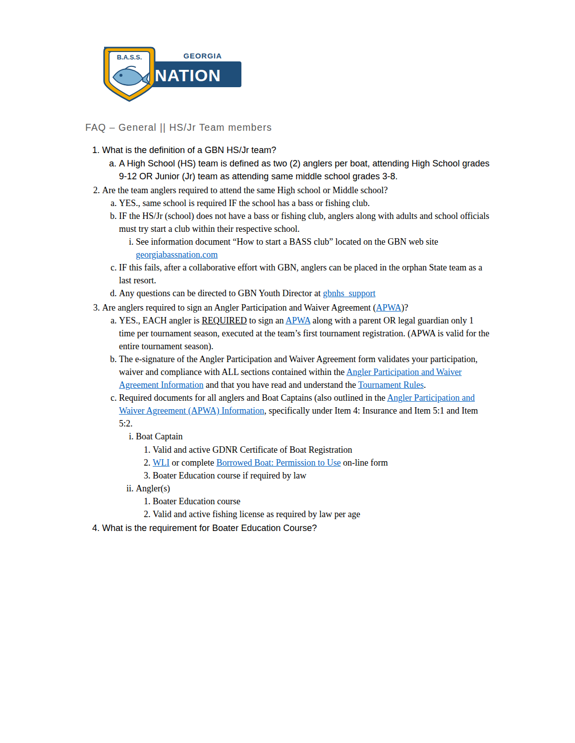GEORGIA NATION B.A.S.S.
FAQ – General || HS/Jr Team members
What is the definition of a GBN HS/Jr team?
A High School (HS) team is defined as two (2) anglers per boat, attending High School grades 9-12 OR Junior (Jr) team as attending same middle school grades 3-8.
Are the team anglers required to attend the same High school or Middle school?
YES., same school is required IF the school has a bass or fishing club.
IF the HS/Jr (school) does not have a bass or fishing club, anglers along with adults and school officials must try start a club within their respective school.
See information document “How to start a BASS club” located on the GBN web site georgiabassnation.com
IF this fails, after a collaborative effort with GBN, anglers can be placed in the orphan State team as a last resort.
Any questions can be directed to GBN Youth Director at gbnhs support
Are anglers required to sign an Angler Participation and Waiver Agreement (APWA)?
YES., EACH angler is REQUIRED to sign an APWA along with a parent OR legal guardian only 1 time per tournament season, executed at the team’s first tournament registration. (APWA is valid for the entire tournament season).
The e-signature of the Angler Participation and Waiver Agreement form validates your participation, waiver and compliance with ALL sections contained within the Angler Participation and Waiver Agreement Information and that you have read and understand the Tournament Rules.
Required documents for all anglers and Boat Captains (also outlined in the Angler Participation and Waiver Agreement (APWA) Information, specifically under Item 4: Insurance and Item 5:1 and Item 5:2.
Boat Captain
Valid and active GDNR Certificate of Boat Registration
WLI or complete Borrowed Boat: Permission to Use on-line form
Boater Education course if required by law
Angler(s)
Boater Education course
Valid and active fishing license as required by law per age
What is the requirement for Boater Education Course?